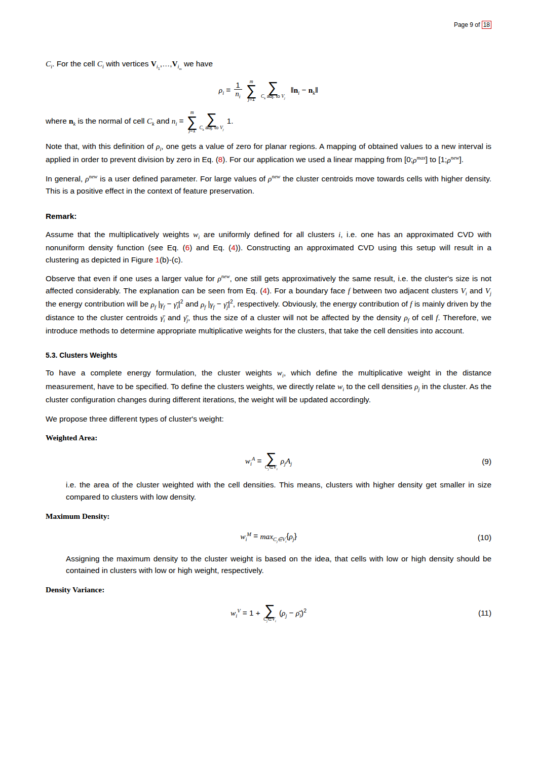Page 9 of 18
Ci. For the cell Ci with vertices Vi1,…,Vim we have
ρi = 1 ni m∑j=1 ∑Ck adj. to Vj ‖ni − nk‖
where nk is the normal of cell Ck and ni = m∑j=1∑Ck adj. to Vj 1.
Note that, with this definition of ρi, one gets a value of zero for planar regions. A mapping of obtained values to a new interval is applied in order to prevent division by zero in Eq. (8). For our application we used a linear mapping from [0;ρmax] to [1;ρnew].
In general, ρnew is a user defined parameter. For large values of ρnew the cluster centroids move towards cells with higher density. This is a positive effect in the context of feature preservation.
Remark:
Assume that the multiplicatively weights wi are uniformly defined for all clusters i, i.e. one has an approximated CVD with nonuniform density function (see Eq. (6) and Eq. (4)). Constructing an approximated CVD using this setup will result in a clustering as depicted in Figure 1(b)-(c).
Observe that even if one uses a larger value for ρnew, one still gets approximatively the same result, i.e. the cluster's size is not affected considerably. The explanation can be seen from Eq. (4). For a boundary face f between two adjacent clusters Vi and Vj the energy contribution will be ρf |γf − γ̄i|2 and ρf |γf − γ̄j|2, respectively. Obviously, the energy contribution of f is mainly driven by the distance to the cluster centroids γ̄i and γ̄j, thus the size of a cluster will not be affected by the density ρf of cell f. Therefore, we introduce methods to determine appropriate multiplicative weights for the clusters, that take the cell densities into account.
5.3. Clusters Weights
To have a complete energy formulation, the cluster weights wi, which define the multiplicative weight in the distance measurement, have to be specified. To define the clusters weights, we directly relate wi to the cell densities ρj in the cluster. As the cluster configuration changes during different iterations, the weight will be updated accordingly.
We propose three different types of cluster's weight:
Weighted Area:
wiA = ∑Cj∈Vi ρjAj (9)
i.e. the area of the cluster weighted with the cell densities. This means, clusters with higher density get smaller in size compared to clusters with low density.
Maximum Density:
wiM = maxCj∈Vi{ρj} (10)
Assigning the maximum density to the cluster weight is based on the idea, that cells with low or high density should be contained in clusters with low or high weight, respectively.
Density Variance:
wiV = 1 + ∑Cj∈Vi (ρj − ρ̄i)2 (11)